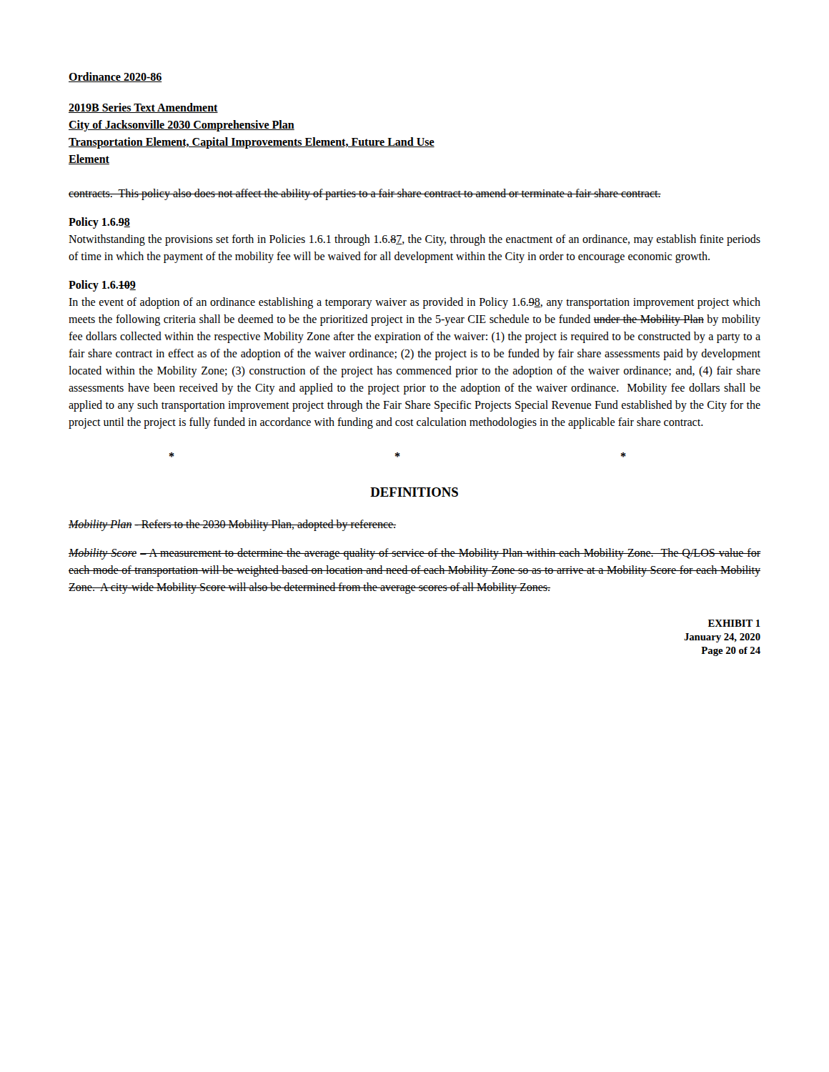Ordinance 2020-86
2019B Series Text Amendment
City of Jacksonville 2030 Comprehensive Plan
Transportation Element, Capital Improvements Element, Future Land Use
Element
contracts. This policy also does not affect the ability of parties to a fair share contract to amend or terminate a fair share contract.
Policy 1.6.98
Notwithstanding the provisions set forth in Policies 1.6.1 through 1.6.87, the City, through the enactment of an ordinance, may establish finite periods of time in which the payment of the mobility fee will be waived for all development within the City in order to encourage economic growth.
Policy 1.6.109
In the event of adoption of an ordinance establishing a temporary waiver as provided in Policy 1.6.98, any transportation improvement project which meets the following criteria shall be deemed to be the prioritized project in the 5-year CIE schedule to be funded under the Mobility Plan by mobility fee dollars collected within the respective Mobility Zone after the expiration of the waiver: (1) the project is required to be constructed by a party to a fair share contract in effect as of the adoption of the waiver ordinance; (2) the project is to be funded by fair share assessments paid by development located within the Mobility Zone; (3) construction of the project has commenced prior to the adoption of the waiver ordinance; and, (4) fair share assessments have been received by the City and applied to the project prior to the adoption of the waiver ordinance. Mobility fee dollars shall be applied to any such transportation improvement project through the Fair Share Specific Projects Special Revenue Fund established by the City for the project until the project is fully funded in accordance with funding and cost calculation methodologies in the applicable fair share contract.
* * *
DEFINITIONS
Mobility Plan - Refers to the 2030 Mobility Plan, adopted by reference.
Mobility Score – A measurement to determine the average quality of service of the Mobility Plan within each Mobility Zone. The Q/LOS value for each mode of transportation will be weighted based on location and need of each Mobility Zone so as to arrive at a Mobility Score for each Mobility Zone. A city-wide Mobility Score will also be determined from the average scores of all Mobility Zones.
EXHIBIT 1
January 24, 2020
Page 20 of 24